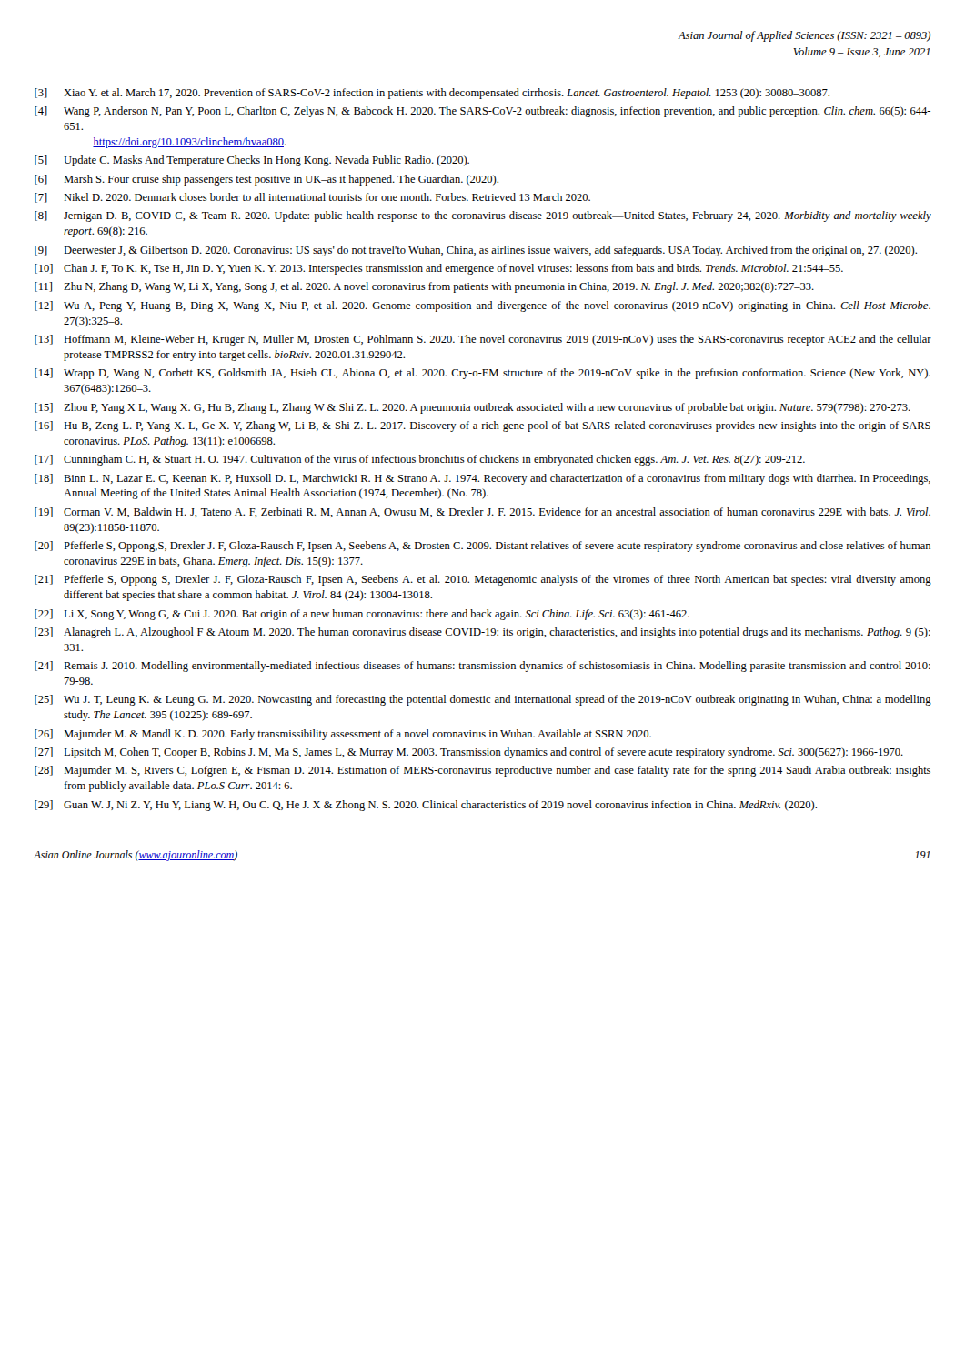Asian Journal of Applied Sciences (ISSN: 2321 – 0893)
Volume 9 – Issue 3, June 2021
[3] Xiao Y. et al. March 17, 2020. Prevention of SARS-CoV-2 infection in patients with decompensated cirrhosis. Lancet. Gastroenterol. Hepatol. 1253 (20): 30080–30087.
[4] Wang P, Anderson N, Pan Y, Poon L, Charlton C, Zelyas N, & Babcock H. 2020. The SARS-CoV-2 outbreak: diagnosis, infection prevention, and public perception. Clin. chem. 66(5): 644-651. https://doi.org/10.1093/clinchem/hvaa080.
[5] Update C. Masks And Temperature Checks In Hong Kong. Nevada Public Radio. (2020).
[6] Marsh S. Four cruise ship passengers test positive in UK–as it happened. The Guardian. (2020).
[7] Nikel D. 2020. Denmark closes border to all international tourists for one month. Forbes. Retrieved 13 March 2020.
[8] Jernigan D. B, COVID C, & Team R. 2020. Update: public health response to the coronavirus disease 2019 outbreak—United States, February 24, 2020. Morbidity and mortality weekly report. 69(8): 216.
[9] Deerwester J, & Gilbertson D. 2020. Coronavirus: US says' do not travel'to Wuhan, China, as airlines issue waivers, add safeguards. USA Today. Archived from the original on, 27. (2020).
[10] Chan J. F, To K. K, Tse H, Jin D. Y, Yuen K. Y. 2013. Interspecies transmission and emergence of novel viruses: lessons from bats and birds. Trends. Microbiol. 21:544–55.
[11] Zhu N, Zhang D, Wang W, Li X, Yang, Song J, et al. 2020. A novel coronavirus from patients with pneumonia in China, 2019. N. Engl. J. Med. 2020;382(8):727–33.
[12] Wu A, Peng Y, Huang B, Ding X, Wang X, Niu P, et al. 2020. Genome composition and divergence of the novel coronavirus (2019-nCoV) originating in China. Cell Host Microbe. 27(3):325–8.
[13] Hoffmann M, Kleine-Weber H, Krüger N, Müller M, Drosten C, Pöhlmann S. 2020. The novel coronavirus 2019 (2019-nCoV) uses the SARS-coronavirus receptor ACE2 and the cellular protease TMPRSS2 for entry into target cells. bioRxiv. 2020.01.31.929042.
[14] Wrapp D, Wang N, Corbett KS, Goldsmith JA, Hsieh CL, Abiona O, et al. 2020. Cry-o-EM structure of the 2019-nCoV spike in the prefusion conformation. Science (New York, NY). 367(6483):1260–3.
[15] Zhou P, Yang X L, Wang X. G, Hu B, Zhang L, Zhang W & Shi Z. L. 2020. A pneumonia outbreak associated with a new coronavirus of probable bat origin. Nature. 579(7798): 270-273.
[16] Hu B, Zeng L. P, Yang X. L, Ge X. Y, Zhang W, Li B, & Shi Z. L. 2017. Discovery of a rich gene pool of bat SARS-related coronaviruses provides new insights into the origin of SARS coronavirus. PLoS. Pathog. 13(11): e1006698.
[17] Cunningham C. H, & Stuart H. O. 1947. Cultivation of the virus of infectious bronchitis of chickens in embryonated chicken eggs. Am. J. Vet. Res. 8(27): 209-212.
[18] Binn L. N, Lazar E. C, Keenan K. P, Huxsoll D. L, Marchwicki R. H & Strano A. J. 1974. Recovery and characterization of a coronavirus from military dogs with diarrhea. In Proceedings, Annual Meeting of the United States Animal Health Association (1974, December). (No. 78).
[19] Corman V. M, Baldwin H. J, Tateno A. F, Zerbinati R. M, Annan A, Owusu M, & Drexler J. F. 2015. Evidence for an ancestral association of human coronavirus 229E with bats. J. Virol. 89(23):11858-11870.
[20] Pfefferle S, Oppong,S, Drexler J. F, Gloza-Rausch F, Ipsen A, Seebens A, & Drosten C. 2009. Distant relatives of severe acute respiratory syndrome coronavirus and close relatives of human coronavirus 229E in bats, Ghana. Emerg. Infect. Dis. 15(9): 1377.
[21] Pfefferle S, Oppong S, Drexler J. F, Gloza-Rausch F, Ipsen A, Seebens A. et al. 2010. Metagenomic analysis of the viromes of three North American bat species: viral diversity among different bat species that share a common habitat. J. Virol. 84 (24): 13004-13018.
[22] Li X, Song Y, Wong G, & Cui J. 2020. Bat origin of a new human coronavirus: there and back again. Sci China. Life. Sci. 63(3): 461-462.
[23] Alanagreh L. A, Alzoughool F & Atoum M. 2020. The human coronavirus disease COVID-19: its origin, characteristics, and insights into potential drugs and its mechanisms. Pathog. 9 (5): 331.
[24] Remais J. 2010. Modelling environmentally-mediated infectious diseases of humans: transmission dynamics of schistosomiasis in China. Modelling parasite transmission and control 2010: 79-98.
[25] Wu J. T, Leung K. & Leung G. M. 2020. Nowcasting and forecasting the potential domestic and international spread of the 2019-nCoV outbreak originating in Wuhan, China: a modelling study. The Lancet. 395 (10225): 689-697.
[26] Majumder M. & Mandl K. D. 2020. Early transmissibility assessment of a novel coronavirus in Wuhan. Available at SSRN 2020.
[27] Lipsitch M, Cohen T, Cooper B, Robins J. M, Ma S, James L, & Murray M. 2003. Transmission dynamics and control of severe acute respiratory syndrome. Sci. 300(5627): 1966-1970.
[28] Majumder M. S, Rivers C, Lofgren E, & Fisman D. 2014. Estimation of MERS-coronavirus reproductive number and case fatality rate for the spring 2014 Saudi Arabia outbreak: insights from publicly available data. PLo.S Curr. 2014: 6.
[29] Guan W. J, Ni Z. Y, Hu Y, Liang W. H, Ou C. Q, He J. X & Zhong N. S. 2020. Clinical characteristics of 2019 novel coronavirus infection in China. MedRxiv. (2020).
Asian Online Journals (www.ajouronline.com) 191